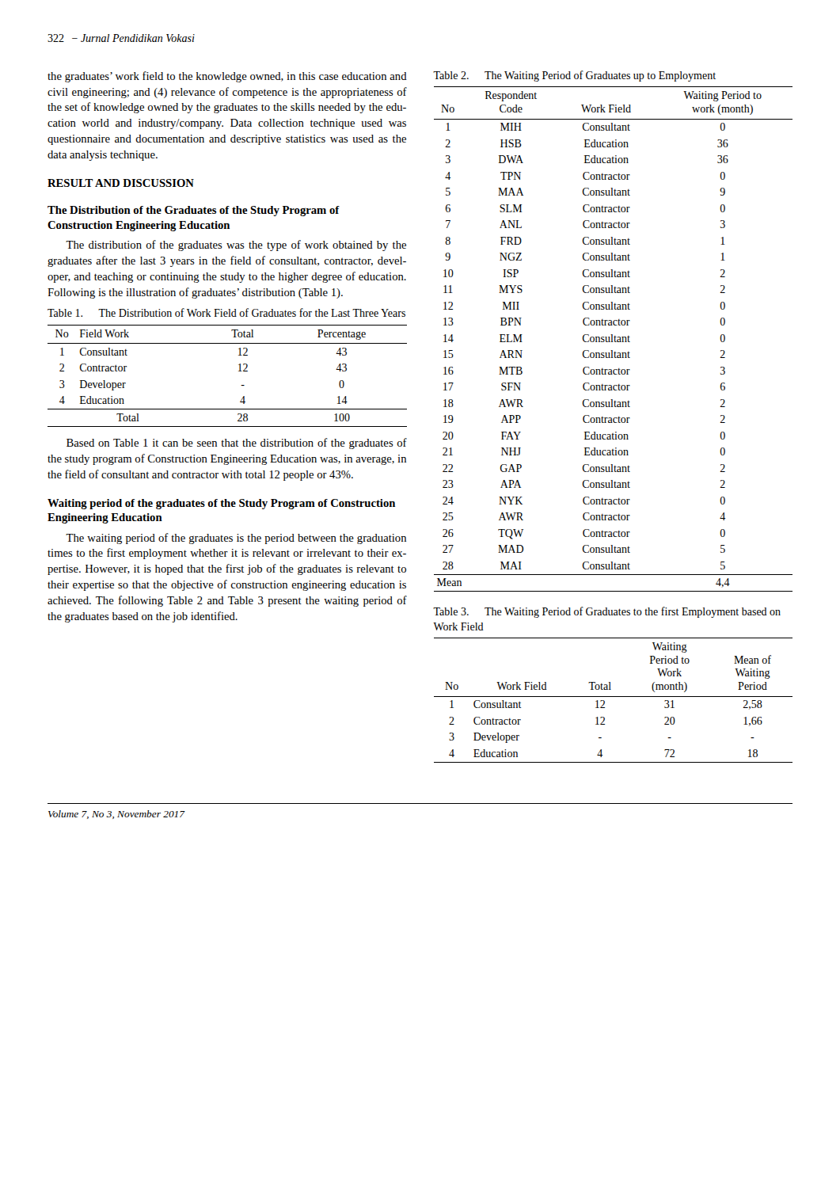322 − Jurnal Pendidikan Vokasi
the graduates’ work field to the knowledge owned, in this case education and civil engineering; and (4) relevance of competence is the appropriateness of the set of knowledge owned by the graduates to the skills needed by the education world and industry/company. Data collection technique used was questionnaire and documentation and descriptive statistics was used as the data analysis technique.
Result and Discussion
The Distribution of the Graduates of the Study Program of Construction Engineering Education
The distribution of the graduates was the type of work obtained by the graduates after the last 3 years in the field of consultant, contractor, developer, and teaching or continuing the study to the higher degree of education. Following is the illustration of graduates’ distribution (Table 1).
Table 1. The Distribution of Work Field of Graduates for the Last Three Years
| No | Field Work | Total | Percentage |
| --- | --- | --- | --- |
| 1 | Consultant | 12 | 43 |
| 2 | Contractor | 12 | 43 |
| 3 | Developer | - | 0 |
| 4 | Education | 4 | 14 |
| Total | 28 | 100 |
Based on Table 1 it can be seen that the distribution of the graduates of the study program of Construction Engineering Education was, in average, in the field of consultant and contractor with total 12 people or 43%.
Waiting period of the graduates of the Study Program of Construction Engineering Education
The waiting period of the graduates is the period between the graduation times to the first employment whether it is relevant or irrelevant to their expertise. However, it is hoped that the first job of the graduates is relevant to their expertise so that the objective of construction engineering education is achieved. The following Table 2 and Table 3 present the waiting period of the graduates based on the job identified.
Table 2. The Waiting Period of Graduates up to Employment
| No | Respondent Code | Work Field | Waiting Period to work (month) |
| --- | --- | --- | --- |
| 1 | MIH | Consultant | 0 |
| 2 | HSB | Education | 36 |
| 3 | DWA | Education | 36 |
| 4 | TPN | Contractor | 0 |
| 5 | MAA | Consultant | 9 |
| 6 | SLM | Contractor | 0 |
| 7 | ANL | Contractor | 3 |
| 8 | FRD | Consultant | 1 |
| 9 | NGZ | Consultant | 1 |
| 10 | ISP | Consultant | 2 |
| 11 | MYS | Consultant | 2 |
| 12 | MII | Consultant | 0 |
| 13 | BPN | Contractor | 0 |
| 14 | ELM | Consultant | 0 |
| 15 | ARN | Consultant | 2 |
| 16 | MTB | Contractor | 3 |
| 17 | SFN | Contractor | 6 |
| 18 | AWR | Consultant | 2 |
| 19 | APP | Contractor | 2 |
| 20 | FAY | Education | 0 |
| 21 | NHJ | Education | 0 |
| 22 | GAP | Consultant | 2 |
| 23 | APA | Consultant | 2 |
| 24 | NYK | Contractor | 0 |
| 25 | AWR | Contractor | 4 |
| 26 | TQW | Contractor | 0 |
| 27 | MAD | Consultant | 5 |
| 28 | MAI | Consultant | 5 |
| Mean | 4,4 |
Table 3. The Waiting Period of Graduates to the first Employment based on Work Field
| No | Work Field | Total | Waiting Period to Work (month) | Mean of Waiting Period |
| --- | --- | --- | --- | --- |
| 1 | Consultant | 12 | 31 | 2,58 |
| 2 | Contractor | 12 | 20 | 1,66 |
| 3 | Developer | - | - | - |
| 4 | Education | 4 | 72 | 18 |
Volume 7, No 3, November 2017